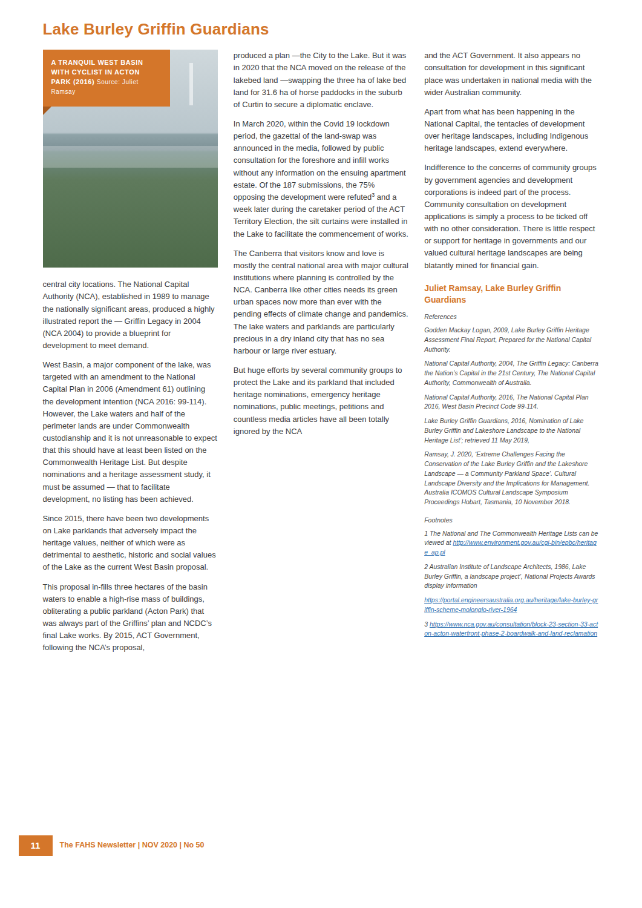Lake Burley Griffin Guardians
A tranquil West Basin with cyclist in Acton Park (2016) Source: Juliet Ramsay
central city locations. The National Capital Authority (NCA), established in 1989 to manage the nationally significant areas, produced a highly illustrated report the — Griffin Legacy in 2004 (NCA 2004) to provide a blueprint for development to meet demand.
West Basin, a major component of the lake, was targeted with an amendment to the National Capital Plan in 2006 (Amendment 61) outlining the development intention (NCA 2016: 99-114). However, the Lake waters and half of the perimeter lands are under Commonwealth custodianship and it is not unreasonable to expect that this should have at least been listed on the Commonwealth Heritage List. But despite nominations and a heritage assessment study, it must be assumed — that to facilitate development, no listing has been achieved.
Since 2015, there have been two developments on Lake parklands that adversely impact the heritage values, neither of which were as detrimental to aesthetic, historic and social values of the Lake as the current West Basin proposal.
This proposal in-fills three hectares of the basin waters to enable a high-rise mass of buildings, obliterating a public parkland (Acton Park) that was always part of the Griffins’ plan and NCDC’s final Lake works. By 2015, ACT Government, following the NCA’s proposal,
produced a plan —the City to the Lake. But it was in 2020 that the NCA moved on the release of the lakebed land —swapping the three ha of lake bed land for 31.6 ha of horse paddocks in the suburb of Curtin to secure a diplomatic enclave.
In March 2020, within the Covid 19 lockdown period, the gazettal of the land-swap was announced in the media, followed by public consultation for the foreshore and infill works without any information on the ensuing apartment estate. Of the 187 submissions, the 75% opposing the development were refuted3 and a week later during the caretaker period of the ACT Territory Election, the silt curtains were installed in the Lake to facilitate the commencement of works.
The Canberra that visitors know and love is mostly the central national area with major cultural institutions where planning is controlled by the NCA. Canberra like other cities needs its green urban spaces now more than ever with the pending effects of climate change and pandemics. The lake waters and parklands are particularly precious in a dry inland city that has no sea harbour or large river estuary.
But huge efforts by several community groups to protect the Lake and its parkland that included heritage nominations, emergency heritage nominations, public meetings, petitions and countless media articles have all been totally ignored by the NCA
and the ACT Government. It also appears no consultation for development in this significant place was undertaken in national media with the wider Australian community.
Apart from what has been happening in the National Capital, the tentacles of development over heritage landscapes, including Indigenous heritage landscapes, extend everywhere.
Indifference to the concerns of community groups by government agencies and development corporations is indeed part of the process. Community consultation on development applications is simply a process to be ticked off with no other consideration. There is little respect or support for heritage in governments and our valued cultural heritage landscapes are being blatantly mined for financial gain.
Juliet Ramsay, Lake Burley Griffin Guardians
References
Godden Mackay Logan, 2009, Lake Burley Griffin Heritage Assessment Final Report, Prepared for the National Capital Authority.
National Capital Authority, 2004, The Griffin Legacy: Canberra the Nation’s Capital in the 21st Century, The National Capital Authority, Commonwealth of Australia.
National Capital Authority, 2016, The National Capital Plan 2016, West Basin Precinct Code 99-114.
Lake Burley Griffin Guardians, 2016, Nomination of Lake Burley Griffin and Lakeshore Landscape to the National Heritage List’; retrieved 11 May 2019,
Ramsay, J. 2020, ‘Extreme Challenges Facing the Conservation of the Lake Burley Griffin and the Lakeshore Landscape — a Community Parkland Space’. Cultural Landscape Diversity and the Implications for Management. Australia ICOMOS Cultural Landscape Symposium Proceedings Hobart, Tasmania, 10 November 2018.
Footnotes
1 The National and The Commonwealth Heritage Lists can be viewed at http://www.environment.gov.au/cgi-bin/epbc/heritage_ap.pl
2 Australian Institute of Landscape Architects, 1986, Lake Burley Griffin, a landscape project’, National Projects Awards display information
https://portal.engineersaustralia.org.au/heritage/lake-burley-griffin-scheme-molonglo-river-1964
3 https://www.nca.gov.au/consultation/block-23-section-33-acton-acton-waterfront-phase-2-boardwalk-and-land-reclamation
11
The FAHS Newsletter | NOV 2020 | No 50